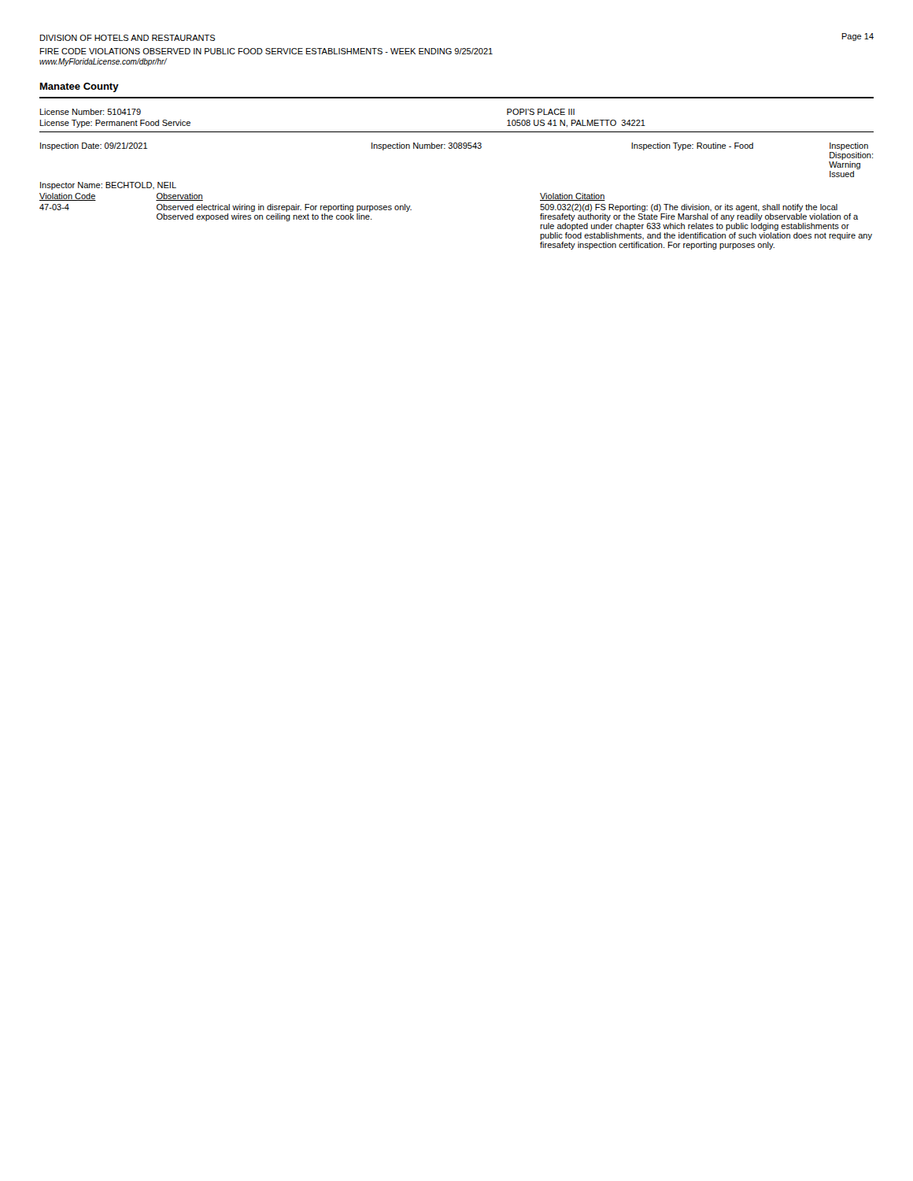Page 14
DIVISION OF HOTELS AND RESTAURANTS
FIRE CODE VIOLATIONS OBSERVED IN PUBLIC FOOD SERVICE ESTABLISHMENTS - WEEK ENDING 9/25/2021
www.MyFloridaLicense.com/dbpr/hr/
Manatee County
| License Number: 5104179 | POPI'S PLACE III |
| License Type: Permanent Food Service | 10508 US 41 N, PALMETTO 34221 |
| Inspection Date: 09/21/2021 | Inspection Number: 3089543 | Inspection Type: Routine - Food | Inspection Disposition: Warning Issued |
| Inspector Name: BECHTOLD, NEIL | | | |
| Violation Code | Observation | Violation Citation |
| 47-03-4 | Observed electrical wiring in disrepair. For reporting purposes only. Observed exposed wires on ceiling next to the cook line. | 509.032(2)(d) FS Reporting: (d) The division, or its agent, shall notify the local firesafety authority or the State Fire Marshal of any readily observable violation of a rule adopted under chapter 633 which relates to public lodging establishments or public food establishments, and the identification of such violation does not require any firesafety inspection certification. For reporting purposes only. |